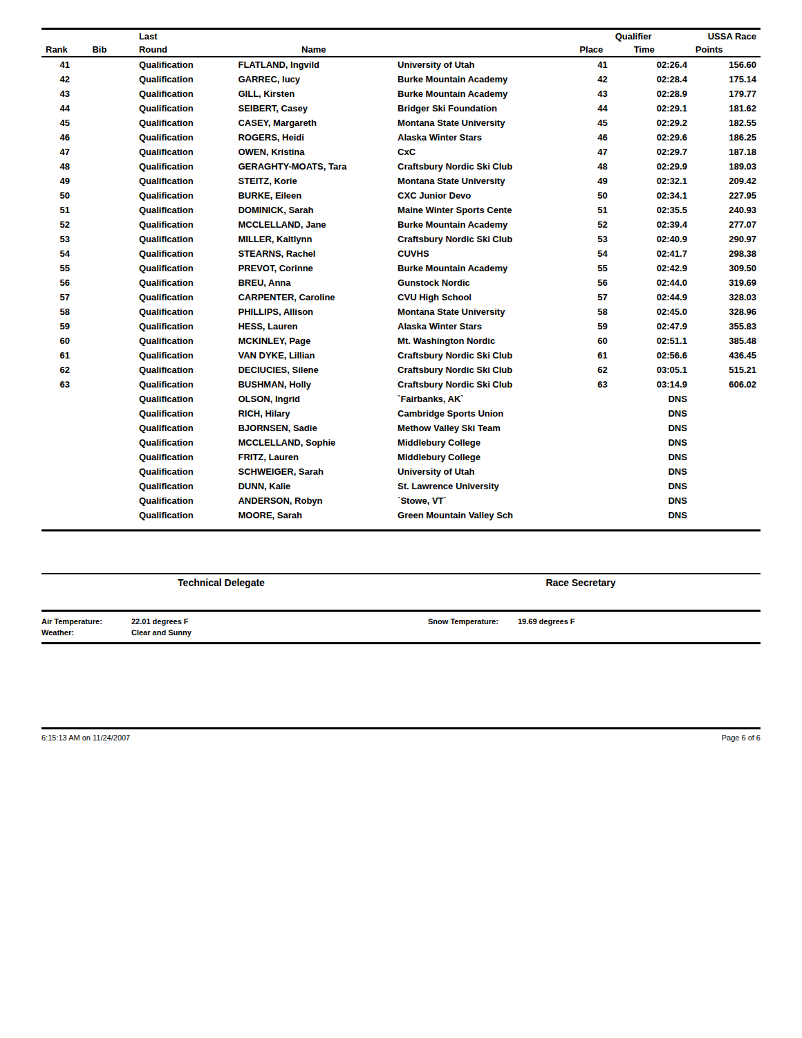| | | Last | | | Qualifier | USSA Race |
| --- | --- | --- | --- | --- | --- | --- |
| Rank | Bib | Round | Name | | Place | Time | Points |
| 41 | | Qualification | FLATLAND, Ingvild | University of Utah | 41 | 02:26.4 | 156.60 |
| 42 | | Qualification | GARREC, lucy | Burke Mountain Academy | 42 | 02:28.4 | 175.14 |
| 43 | | Qualification | GILL, Kirsten | Burke Mountain Academy | 43 | 02:28.9 | 179.77 |
| 44 | | Qualification | SEIBERT, Casey | Bridger Ski Foundation | 44 | 02:29.1 | 181.62 |
| 45 | | Qualification | CASEY, Margareth | Montana State University | 45 | 02:29.2 | 182.55 |
| 46 | | Qualification | ROGERS, Heidi | Alaska Winter Stars | 46 | 02:29.6 | 186.25 |
| 47 | | Qualification | OWEN, Kristina | CxC | 47 | 02:29.7 | 187.18 |
| 48 | | Qualification | GERAGHTY-MOATS, Tara | Craftsbury Nordic Ski Club | 48 | 02:29.9 | 189.03 |
| 49 | | Qualification | STEITZ, Korie | Montana State University | 49 | 02:32.1 | 209.42 |
| 50 | | Qualification | BURKE, Eileen | CXC Junior Devo | 50 | 02:34.1 | 227.95 |
| 51 | | Qualification | DOMINICK, Sarah | Maine Winter Sports Cente | 51 | 02:35.5 | 240.93 |
| 52 | | Qualification | MCCLELLAND, Jane | Burke Mountain Academy | 52 | 02:39.4 | 277.07 |
| 53 | | Qualification | MILLER, Kaitlynn | Craftsbury Nordic Ski Club | 53 | 02:40.9 | 290.97 |
| 54 | | Qualification | STEARNS, Rachel | CUVHS | 54 | 02:41.7 | 298.38 |
| 55 | | Qualification | PREVOT, Corinne | Burke Mountain Academy | 55 | 02:42.9 | 309.50 |
| 56 | | Qualification | BREU, Anna | Gunstock Nordic | 56 | 02:44.0 | 319.69 |
| 57 | | Qualification | CARPENTER, Caroline | CVU High School | 57 | 02:44.9 | 328.03 |
| 58 | | Qualification | PHILLIPS, Allison | Montana State University | 58 | 02:45.0 | 328.96 |
| 59 | | Qualification | HESS, Lauren | Alaska Winter Stars | 59 | 02:47.9 | 355.83 |
| 60 | | Qualification | MCKINLEY, Page | Mt. Washington Nordic | 60 | 02:51.1 | 385.48 |
| 61 | | Qualification | VAN DYKE, Lillian | Craftsbury Nordic Ski Club | 61 | 02:56.6 | 436.45 |
| 62 | | Qualification | DECIUCIES, Silene | Craftsbury Nordic Ski Club | 62 | 03:05.1 | 515.21 |
| 63 | | Qualification | BUSHMAN, Holly | Craftsbury Nordic Ski Club | 63 | 03:14.9 | 606.02 |
| | | Qualification | OLSON, Ingrid | `Fairbanks, AK` | | DNS | |
| | | Qualification | RICH, Hilary | Cambridge Sports Union | | DNS | |
| | | Qualification | BJORNSEN, Sadie | Methow Valley Ski Team | | DNS | |
| | | Qualification | MCCLELLAND, Sophie | Middlebury College | | DNS | |
| | | Qualification | FRITZ, Lauren | Middlebury College | | DNS | |
| | | Qualification | SCHWEIGER, Sarah | University of Utah | | DNS | |
| | | Qualification | DUNN, Kalie | St. Lawrence University | | DNS | |
| | | Qualification | ANDERSON, Robyn | `Stowe, VT` | | DNS | |
| | | Qualification | MOORE, Sarah | Green Mountain Valley Sch | | DNS | |
| Technical Delegate | Race Secretary |
| Air Temperature: | 22.01 degrees F | | Snow Temperature: | 19.69 degrees F |
| Weather: | Clear and Sunny | | | |
6:15:13 AM on 11/24/2007 Page 6 of 6